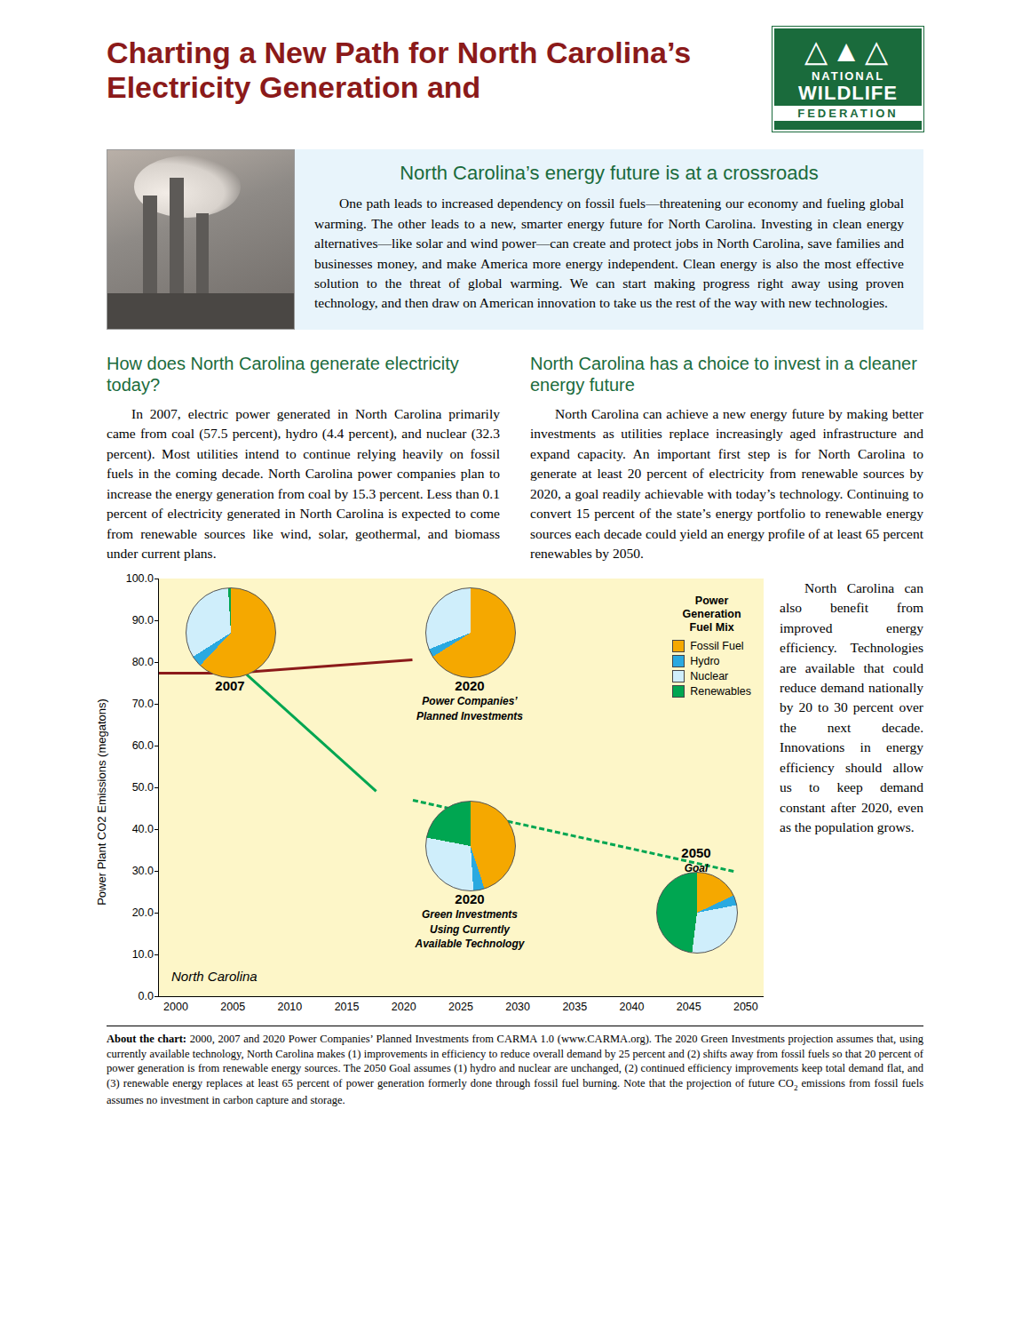Charting a New Path for North Carolina’s Electricity Generation and
△▲△
NATIONAL
WILDLIFE
FEDERATION
North Carolina’s energy future is at a crossroads
One path leads to increased dependency on fossil fuels—threatening our economy and fueling global warming. The other leads to a new, smarter energy future for North Carolina. Investing in clean energy alternatives—like solar and wind power—can create and protect jobs in North Carolina, save families and businesses money, and make America more energy independent. Clean energy is also the most effective solution to the threat of global warming. We can start making progress right away using proven technology, and then draw on American innovation to take us the rest of the way with new technologies.
How does North Carolina generate electricity today?
In 2007, electric power generated in North Carolina primarily came from coal (57.5 percent), hydro (4.4 percent), and nuclear (32.3 percent). Most utilities intend to continue relying heavily on fossil fuels in the coming decade. North Carolina power companies plan to increase the energy generation from coal by 15.3 percent. Less than 0.1 percent of electricity generated in North Carolina is expected to come from renewable sources like wind, solar, geothermal, and biomass under current plans.
North Carolina has a choice to invest in a cleaner energy future
North Carolina can achieve a new energy future by making better investments as utilities replace increasingly aged infrastructure and expand capacity. An important first step is for North Carolina to generate at least 20 percent of electricity from renewable sources by 2020, a goal readily achievable with today’s technology. Continuing to convert 15 percent of the state’s energy portfolio to renewable energy sources each decade could yield an energy profile of at least 65 percent renewables by 2050.
Power Plant CO2 Emissions (megatons)
100.0
90.0
80.0
70.0
60.0
50.0
40.0
30.0
20.0
10.0
0.0
2007
2020
Power Companies’
Planned Investments
2020
Green Investments
Using Currently
Available Technology
2050
Goal
Power
Generation
Fuel Mix
Fossil Fuel
Hydro
Nuclear
Renewables
North Carolina
20002005201020152020202520302035204020452050
North Carolina can also benefit from improved energy efficiency. Technologies are available that could reduce demand nationally by 20 to 30 percent over the next decade. Innovations in energy efficiency should allow us to keep demand constant after 2020, even as the population grows.
About the chart: 2000, 2007 and 2020 Power Companies’ Planned Investments from CARMA 1.0 (www.CARMA.org). The 2020 Green Investments projection assumes that, using currently available technology, North Carolina makes (1) improvements in efficiency to reduce overall demand by 25 percent and (2) shifts away from fossil fuels so that 20 percent of power generation is from renewable energy sources. The 2050 Goal assumes (1) hydro and nuclear are unchanged, (2) continued efficiency improvements keep total demand flat, and (3) renewable energy replaces at least 65 percent of power generation formerly done through fossil fuel burning. Note that the projection of future CO2 emissions from fossil fuels assumes no investment in carbon capture and storage.